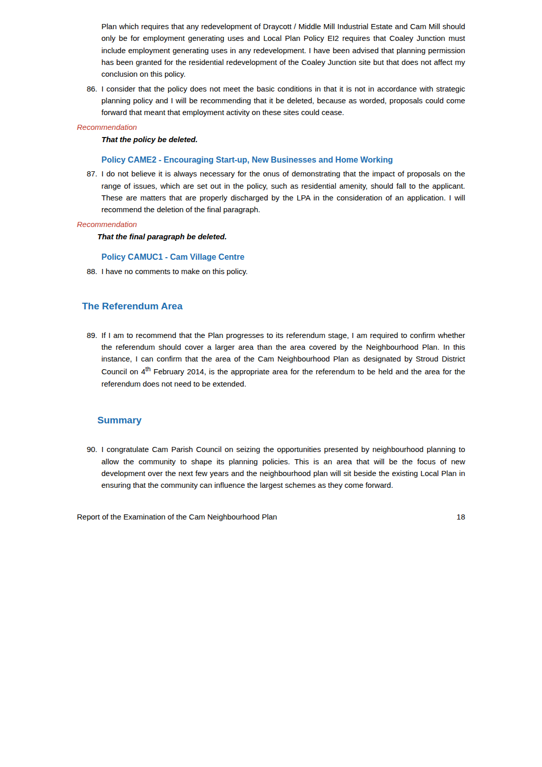Plan which requires that any redevelopment of Draycott / Middle Mill Industrial Estate and Cam Mill should only be for employment generating uses and Local Plan Policy EI2 requires that Coaley Junction must include employment generating uses in any redevelopment. I have been advised that planning permission has been granted for the residential redevelopment of the Coaley Junction site but that does not affect my conclusion on this policy.
86. I consider that the policy does not meet the basic conditions in that it is not in accordance with strategic planning policy and I will be recommending that it be deleted, because as worded, proposals could come forward that meant that employment activity on these sites could cease.
Recommendation
That the policy be deleted.
Policy CAME2 - Encouraging Start-up, New Businesses and Home Working
87. I do not believe it is always necessary for the onus of demonstrating that the impact of proposals on the range of issues, which are set out in the policy, such as residential amenity, should fall to the applicant. These are matters that are properly discharged by the LPA in the consideration of an application. I will recommend the deletion of the final paragraph.
Recommendation
That the final paragraph be deleted.
Policy CAMUC1 - Cam Village Centre
88. I have no comments to make on this policy.
The Referendum Area
89. If I am to recommend that the Plan progresses to its referendum stage, I am required to confirm whether the referendum should cover a larger area than the area covered by the Neighbourhood Plan. In this instance, I can confirm that the area of the Cam Neighbourhood Plan as designated by Stroud District Council on 4th February 2014, is the appropriate area for the referendum to be held and the area for the referendum does not need to be extended.
Summary
90. I congratulate Cam Parish Council on seizing the opportunities presented by neighbourhood planning to allow the community to shape its planning policies. This is an area that will be the focus of new development over the next few years and the neighbourhood plan will sit beside the existing Local Plan in ensuring that the community can influence the largest schemes as they come forward.
Report of the Examination of the Cam Neighbourhood Plan
18